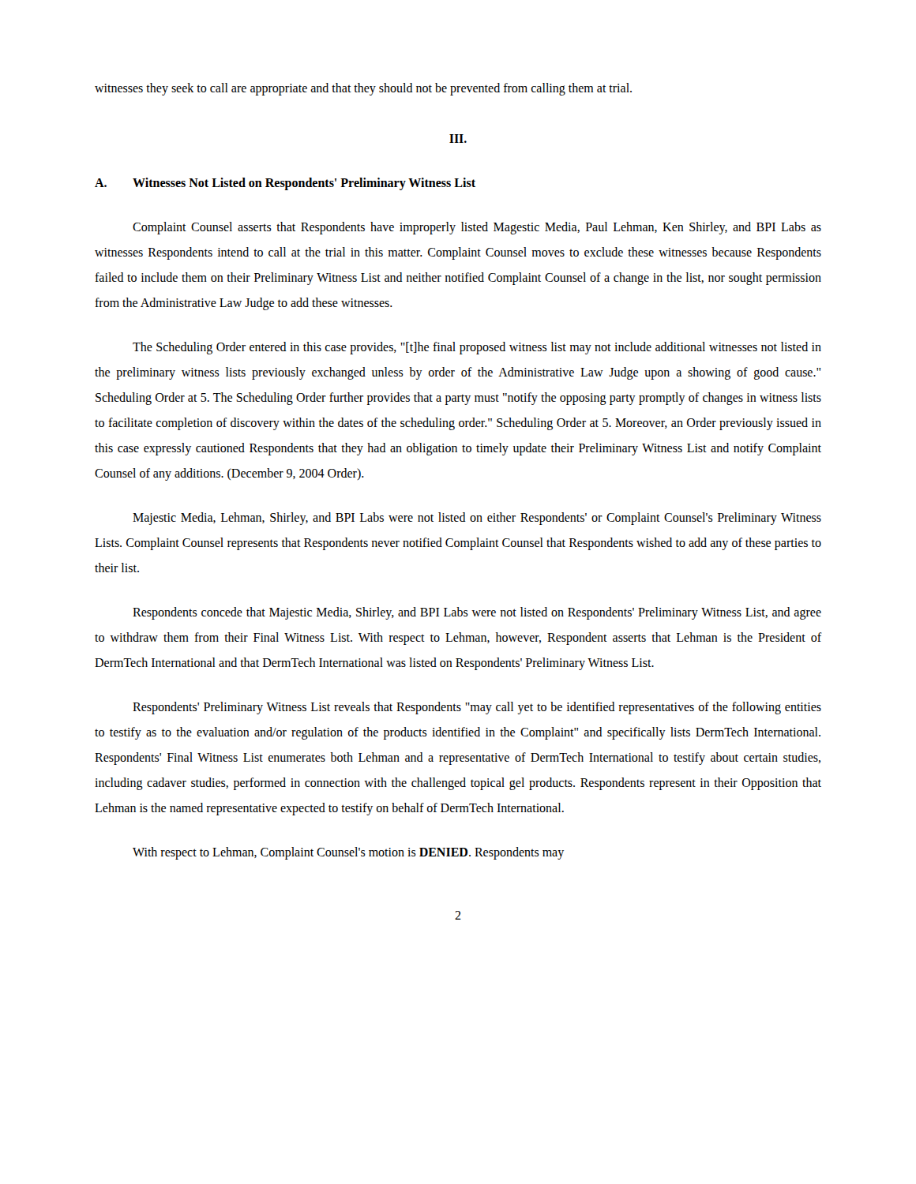witnesses they seek to call are appropriate and that they should not be prevented from calling them at trial.
III.
A. Witnesses Not Listed on Respondents' Preliminary Witness List
Complaint Counsel asserts that Respondents have improperly listed Magestic Media, Paul Lehman, Ken Shirley, and BPI Labs as witnesses Respondents intend to call at the trial in this matter. Complaint Counsel moves to exclude these witnesses because Respondents failed to include them on their Preliminary Witness List and neither notified Complaint Counsel of a change in the list, nor sought permission from the Administrative Law Judge to add these witnesses.
The Scheduling Order entered in this case provides, "[t]he final proposed witness list may not include additional witnesses not listed in the preliminary witness lists previously exchanged unless by order of the Administrative Law Judge upon a showing of good cause." Scheduling Order at 5. The Scheduling Order further provides that a party must "notify the opposing party promptly of changes in witness lists to facilitate completion of discovery within the dates of the scheduling order." Scheduling Order at 5. Moreover, an Order previously issued in this case expressly cautioned Respondents that they had an obligation to timely update their Preliminary Witness List and notify Complaint Counsel of any additions. (December 9, 2004 Order).
Majestic Media, Lehman, Shirley, and BPI Labs were not listed on either Respondents' or Complaint Counsel's Preliminary Witness Lists. Complaint Counsel represents that Respondents never notified Complaint Counsel that Respondents wished to add any of these parties to their list.
Respondents concede that Majestic Media, Shirley, and BPI Labs were not listed on Respondents' Preliminary Witness List, and agree to withdraw them from their Final Witness List. With respect to Lehman, however, Respondent asserts that Lehman is the President of DermTech International and that DermTech International was listed on Respondents' Preliminary Witness List.
Respondents' Preliminary Witness List reveals that Respondents "may call yet to be identified representatives of the following entities to testify as to the evaluation and/or regulation of the products identified in the Complaint" and specifically lists DermTech International. Respondents' Final Witness List enumerates both Lehman and a representative of DermTech International to testify about certain studies, including cadaver studies, performed in connection with the challenged topical gel products. Respondents represent in their Opposition that Lehman is the named representative expected to testify on behalf of DermTech International.
With respect to Lehman, Complaint Counsel's motion is DENIED. Respondents may
2